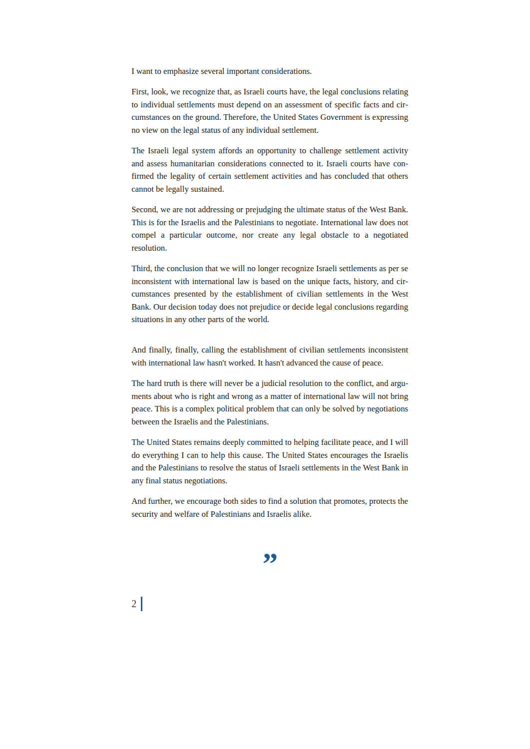I want to emphasize several important considerations.
First, look, we recognize that, as Israeli courts have, the legal conclusions relating to individual settlements must depend on an assessment of specific facts and circumstances on the ground. Therefore, the United States Government is expressing no view on the legal status of any individual settlement.
The Israeli legal system affords an opportunity to challenge settlement activity and assess humanitarian considerations connected to it. Israeli courts have confirmed the legality of certain settlement activities and has concluded that others cannot be legally sustained.
Second, we are not addressing or prejudging the ultimate status of the West Bank. This is for the Israelis and the Palestinians to negotiate. International law does not compel a particular outcome, nor create any legal obstacle to a negotiated resolution.
Third, the conclusion that we will no longer recognize Israeli settlements as per se inconsistent with international law is based on the unique facts, history, and circumstances presented by the establishment of civilian settlements in the West Bank. Our decision today does not prejudice or decide legal conclusions regarding situations in any other parts of the world.
And finally, finally, calling the establishment of civilian settlements inconsistent with international law hasn't worked. It hasn't advanced the cause of peace.
The hard truth is there will never be a judicial resolution to the conflict, and arguments about who is right and wrong as a matter of international law will not bring peace. This is a complex political problem that can only be solved by negotiations between the Israelis and the Palestinians.
The United States remains deeply committed to helping facilitate peace, and I will do everything I can to help this cause. The United States encourages the Israelis and the Palestinians to resolve the status of Israeli settlements in the West Bank in any final status negotiations.
And further, we encourage both sides to find a solution that promotes, protects the security and welfare of Palestinians and Israelis alike.
”
2